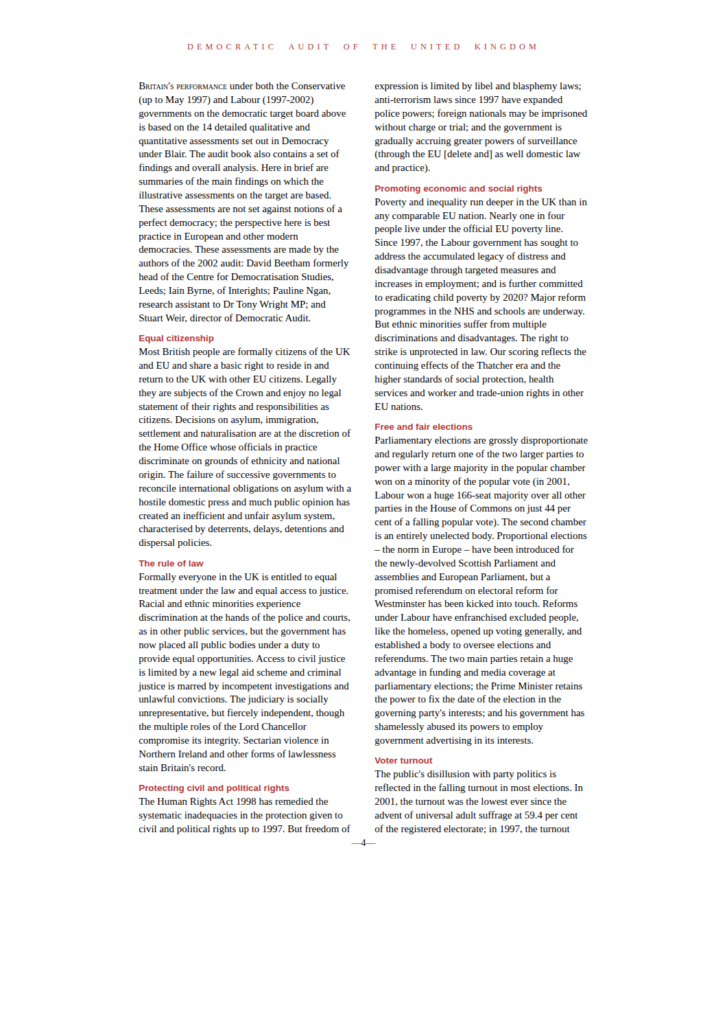Democratic Audit of the United Kingdom
Britain's performance under both the Conservative (up to May 1997) and Labour (1997-2002) governments on the democratic target board above is based on the 14 detailed qualitative and quantitative assessments set out in Democracy under Blair. The audit book also contains a set of findings and overall analysis. Here in brief are summaries of the main findings on which the illustrative assessments on the target are based. These assessments are not set against notions of a perfect democracy; the perspective here is best practice in European and other modern democracies. These assessments are made by the authors of the 2002 audit: David Beetham formerly head of the Centre for Democratisation Studies, Leeds; Iain Byrne, of Interights; Pauline Ngan, research assistant to Dr Tony Wright MP; and Stuart Weir, director of Democratic Audit.
Equal citizenship
Most British people are formally citizens of the UK and EU and share a basic right to reside in and return to the UK with other EU citizens. Legally they are subjects of the Crown and enjoy no legal statement of their rights and responsibilities as citizens. Decisions on asylum, immigration, settlement and naturalisation are at the discretion of the Home Office whose officials in practice discriminate on grounds of ethnicity and national origin. The failure of successive governments to reconcile international obligations on asylum with a hostile domestic press and much public opinion has created an inefficient and unfair asylum system, characterised by deterrents, delays, detentions and dispersal policies.
The rule of law
Formally everyone in the UK is entitled to equal treatment under the law and equal access to justice. Racial and ethnic minorities experience discrimination at the hands of the police and courts, as in other public services, but the government has now placed all public bodies under a duty to provide equal opportunities. Access to civil justice is limited by a new legal aid scheme and criminal justice is marred by incompetent investigations and unlawful convictions. The judiciary is socially unrepresentative, but fiercely independent, though the multiple roles of the Lord Chancellor compromise its integrity. Sectarian violence in Northern Ireland and other forms of lawlessness stain Britain's record.
Protecting civil and political rights
The Human Rights Act 1998 has remedied the systematic inadequacies in the protection given to civil and political rights up to 1997. But freedom of expression is limited by libel and blasphemy laws; anti-terrorism laws since 1997 have expanded police powers; foreign nationals may be imprisoned without charge or trial; and the government is gradually accruing greater powers of surveillance (through the EU [delete and] as well domestic law and practice).
Promoting economic and social rights
Poverty and inequality run deeper in the UK than in any comparable EU nation. Nearly one in four people live under the official EU poverty line. Since 1997, the Labour government has sought to address the accumulated legacy of distress and disadvantage through targeted measures and increases in employment; and is further committed to eradicating child poverty by 2020? Major reform programmes in the NHS and schools are underway. But ethnic minorities suffer from multiple discriminations and disadvantages. The right to strike is unprotected in law. Our scoring reflects the continuing effects of the Thatcher era and the higher standards of social protection, health services and worker and trade-union rights in other EU nations.
Free and fair elections
Parliamentary elections are grossly disproportionate and regularly return one of the two larger parties to power with a large majority in the popular chamber won on a minority of the popular vote (in 2001, Labour won a huge 166-seat majority over all other parties in the House of Commons on just 44 per cent of a falling popular vote). The second chamber is an entirely unelected body. Proportional elections – the norm in Europe – have been introduced for the newly-devolved Scottish Parliament and assemblies and European Parliament, but a promised referendum on electoral reform for Westminster has been kicked into touch. Reforms under Labour have enfranchised excluded people, like the homeless, opened up voting generally, and established a body to oversee elections and referendums. The two main parties retain a huge advantage in funding and media coverage at parliamentary elections; the Prime Minister retains the power to fix the date of the election in the governing party's interests; and his government has shamelessly abused its powers to employ government advertising in its interests.
Voter turnout
The public's disillusion with party politics is reflected in the falling turnout in most elections. In 2001, the turnout was the lowest ever since the advent of universal adult suffrage at 59.4 per cent of the registered electorate; in 1997, the turnout
—4—